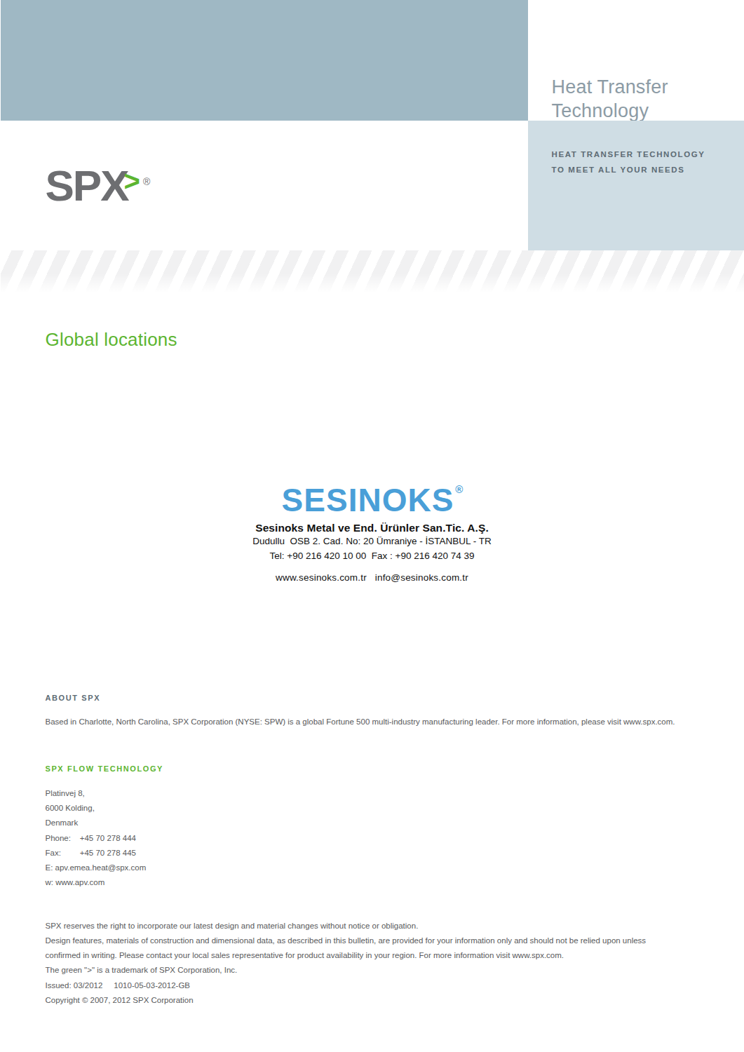Heat Transfer
Technology
SPX>®
Heat transfer technology
to meet all your needs
Global locations
SESINOKS®
Sesinoks Metal ve End. Ürünler San.Tic. A.Ş.
Dudullu OSB 2. Cad. No: 20 Ümraniye - İSTANBUL - TR
Tel: +90 216 420 10 00 Fax : +90 216 420 74 39
www.sesinoks.com.tr info@sesinoks.com.tr
About SPX
Based in Charlotte, North Carolina, SPX Corporation (NYSE: SPW) is a global Fortune 500 multi-industry manufacturing leader. For more information, please visit www.spx.com.
SPX Flow Technology
Platinvej 8,
6000 Kolding,
Denmark
Phone: +45 70 278 444
Fax: +45 70 278 445
E: apv.emea.heat@spx.com
w: www.apv.com
SPX reserves the right to incorporate our latest design and material changes without notice or obligation.
Design features, materials of construction and dimensional data, as described in this bulletin, are provided for your information only and should not be relied upon unless
confirmed in writing. Please contact your local sales representative for product availability in your region. For more information visit www.spx.com.
The green ">" is a trademark of SPX Corporation, Inc.
Issued: 03/2012 1010-05-03-2012-GB
Copyright © 2007, 2012 SPX Corporation